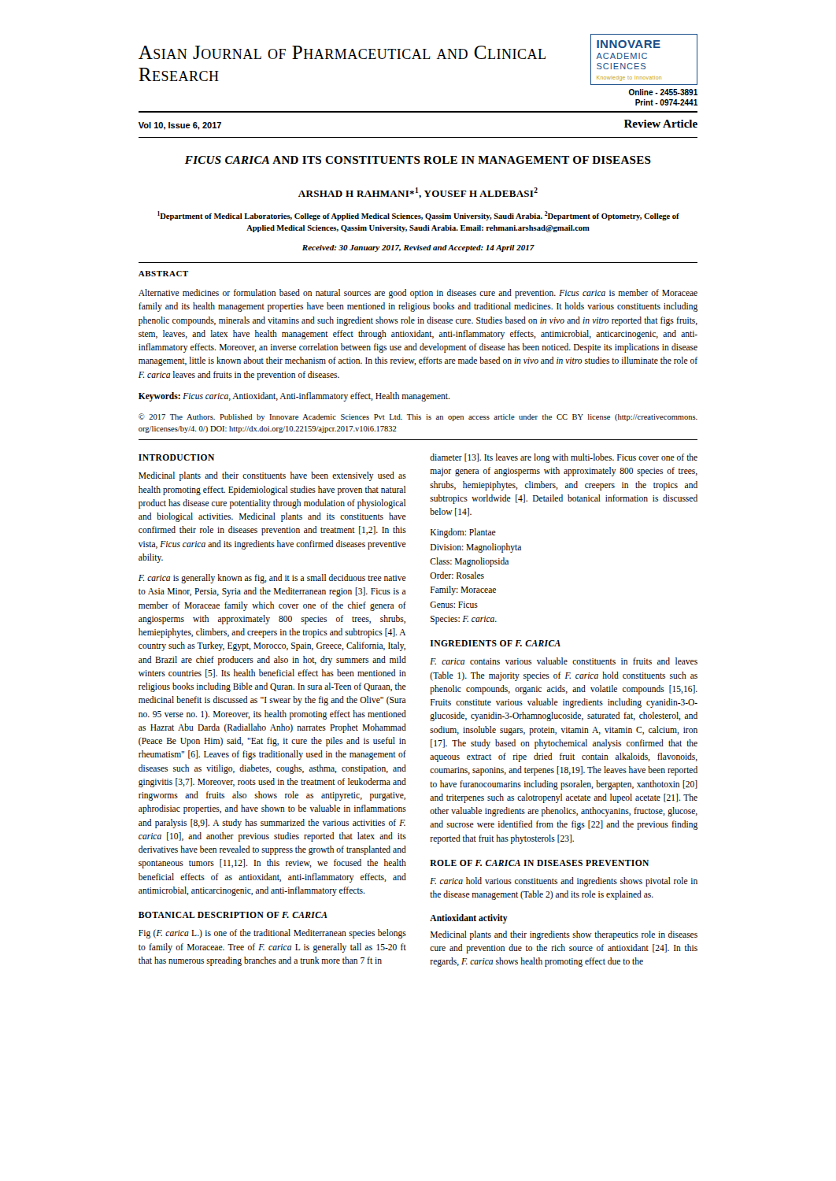Asian Journal of Pharmaceutical and Clinical Research
INNOVARE
ACADEMIC SCIENCES
Knowledge to Innovation
Online - 2455-3891
Print - 0974-2441
Vol 10, Issue 6, 2017
Review Article
Ficus carica and its Constituents Role in Management of Diseases
Arshad H Rahmani*1, Yousef H Aldebasi2
1Department of Medical Laboratories, College of Applied Medical Sciences, Qassim University, Saudi Arabia. 2Department of Optometry, College of Applied Medical Sciences, Qassim University, Saudi Arabia. Email: rehmani.arshsad@gmail.com
Received: 30 January 2017, Revised and Accepted: 14 April 2017
Abstract
Alternative medicines or formulation based on natural sources are good option in diseases cure and prevention. Ficus carica is member of Moraceae family and its health management properties have been mentioned in religious books and traditional medicines. It holds various constituents including phenolic compounds, minerals and vitamins and such ingredient shows role in disease cure. Studies based on in vivo and in vitro reported that figs fruits, stem, leaves, and latex have health management effect through antioxidant, anti-inflammatory effects, antimicrobial, anticarcinogenic, and anti-inflammatory effects. Moreover, an inverse correlation between figs use and development of disease has been noticed. Despite its implications in disease management, little is known about their mechanism of action. In this review, efforts are made based on in vivo and in vitro studies to illuminate the role of F. carica leaves and fruits in the prevention of diseases.
Keywords: Ficus carica, Antioxidant, Anti-inflammatory effect, Health management.
© 2017 The Authors. Published by Innovare Academic Sciences Pvt Ltd. This is an open access article under the CC BY license (http://creativecommons. org/licenses/by/4. 0/) DOI: http://dx.doi.org/10.22159/ajpcr.2017.v10i6.17832
Introduction
Medicinal plants and their constituents have been extensively used as health promoting effect. Epidemiological studies have proven that natural product has disease cure potentiality through modulation of physiological and biological activities. Medicinal plants and its constituents have confirmed their role in diseases prevention and treatment [1,2]. In this vista, Ficus carica and its ingredients have confirmed diseases preventive ability.
F. carica is generally known as fig, and it is a small deciduous tree native to Asia Minor, Persia, Syria and the Mediterranean region [3]. Ficus is a member of Moraceae family which cover one of the chief genera of angiosperms with approximately 800 species of trees, shrubs, hemiepiphytes, climbers, and creepers in the tropics and subtropics [4]. A country such as Turkey, Egypt, Morocco, Spain, Greece, California, Italy, and Brazil are chief producers and also in hot, dry summers and mild winters countries [5]. Its health beneficial effect has been mentioned in religious books including Bible and Quran. In sura al-Teen of Quraan, the medicinal benefit is discussed as "I swear by the fig and the Olive" (Sura no. 95 verse no. 1). Moreover, its health promoting effect has mentioned as Hazrat Abu Darda (Radiallaho Anho) narrates Prophet Mohammad (Peace Be Upon Him) said, "Eat fig, it cure the piles and is useful in rheumatism" [6]. Leaves of figs traditionally used in the management of diseases such as vitiligo, diabetes, coughs, asthma, constipation, and gingivitis [3,7]. Moreover, roots used in the treatment of leukoderma and ringworms and fruits also shows role as antipyretic, purgative, aphrodisiac properties, and have shown to be valuable in inflammations and paralysis [8,9]. A study has summarized the various activities of F. carica [10], and another previous studies reported that latex and its derivatives have been revealed to suppress the growth of transplanted and spontaneous tumors [11,12]. In this review, we focused the health beneficial effects of as antioxidant, anti-inflammatory effects, and antimicrobial, anticarcinogenic, and anti-inflammatory effects.
Botanical description of F. carica
Fig (F. carica L.) is one of the traditional Mediterranean species belongs to family of Moraceae. Tree of F. carica L is generally tall as 15-20 ft that has numerous spreading branches and a trunk more than 7 ft in
diameter [13]. Its leaves are long with multi-lobes. Ficus cover one of the major genera of angiosperms with approximately 800 species of trees, shrubs, hemiepiphytes, climbers, and creepers in the tropics and subtropics worldwide [4]. Detailed botanical information is discussed below [14].
Kingdom: Plantae
Division: Magnoliophyta
Class: Magnoliopsida
Order: Rosales
Family: Moraceae
Genus: Ficus
Species: F. carica.
Ingredients of F. carica
F. carica contains various valuable constituents in fruits and leaves (Table 1). The majority species of F. carica hold constituents such as phenolic compounds, organic acids, and volatile compounds [15,16]. Fruits constitute various valuable ingredients including cyanidin-3-O-glucoside, cyanidin-3-Orhamnoglucoside, saturated fat, cholesterol, and sodium, insoluble sugars, protein, vitamin A, vitamin C, calcium, iron [17]. The study based on phytochemical analysis confirmed that the aqueous extract of ripe dried fruit contain alkaloids, flavonoids, coumarins, saponins, and terpenes [18,19]. The leaves have been reported to have furanocoumarins including psoralen, bergapten, xanthotoxin [20] and triterpenes such as calotropenyl acetate and lupeol acetate [21]. The other valuable ingredients are phenolics, anthocyanins, fructose, glucose, and sucrose were identified from the figs [22] and the previous finding reported that fruit has phytosterols [23].
Role of F. carica in diseases prevention
F. carica hold various constituents and ingredients shows pivotal role in the disease management (Table 2) and its role is explained as.
Antioxidant activity
Medicinal plants and their ingredients show therapeutics role in diseases cure and prevention due to the rich source of antioxidant [24]. In this regards, F. carica shows health promoting effect due to the